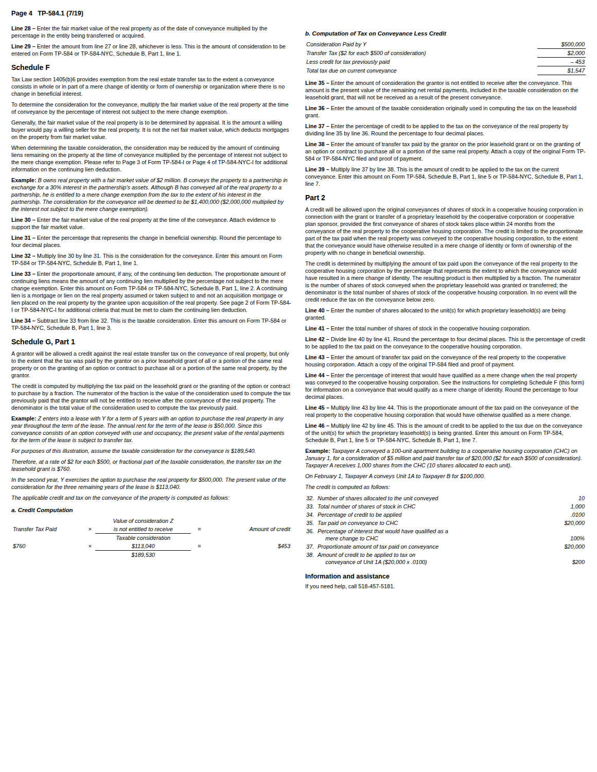Page 4 TP-584.1 (7/19)
Line 28 – Enter the fair market value of the real property as of the date of conveyance multiplied by the percentage in the entity being transferred or acquired.
Line 29 – Enter the amount from line 27 or line 28, whichever is less. This is the amount of consideration to be entered on Form TP-584 or TP-584-NYC, Schedule B, Part 1, line 1.
Schedule F
Tax Law section 1405(b)6 provides exemption from the real estate transfer tax to the extent a conveyance consists in whole or in part of a mere change of identity or form of ownership or organization where there is no change in beneficial interest.
To determine the consideration for the conveyance, multiply the fair market value of the real property at the time of conveyance by the percentage of interest not subject to the mere change exemption.
Generally, the fair market value of the real property is to be determined by appraisal. It is the amount a willing buyer would pay a willing seller for the real property. It is not the net fair market value, which deducts mortgages on the property from fair market value.
When determining the taxable consideration, the consideration may be reduced by the amount of continuing liens remaining on the property at the time of conveyance multiplied by the percentage of interest not subject to the mere change exemption. Please refer to Page 3 of Form TP-584-I or Page 4 of TP-584-NYC-I for additional information on the continuing lien deduction.
Example: B owns real property with a fair market value of $2 million. B conveys the property to a partnership in exchange for a 30% interest in the partnership's assets. Although B has conveyed all of the real property to a partnership, he is entitled to a mere change exemption from the tax to the extent of his interest in the partnership. The consideration for the conveyance will be deemed to be $1,400,000 ($2,000,000 multiplied by the interest not subject to the mere change exemption).
Line 30 – Enter the fair market value of the real property at the time of the conveyance. Attach evidence to support the fair market value.
Line 31 – Enter the percentage that represents the change in beneficial ownership. Round the percentage to four decimal places.
Line 32 – Multiply line 30 by line 31. This is the consideration for the conveyance. Enter this amount on Form TP-584 or TP-584-NYC, Schedule B, Part 1, line 1.
Line 33 – Enter the proportionate amount, if any, of the continuing lien deduction. The proportionate amount of continuing liens means the amount of any continuing lien multiplied by the percentage not subject to the mere change exemption. Enter this amount on Form TP-584 or TP-584-NYC, Schedule B, Part 1, line 2. A continuing lien is a mortgage or lien on the real property assumed or taken subject to and not an acquisition mortgage or lien placed on the real property by the grantee upon acquisition of the real property. See page 2 of Form TP-584-I or TP-584-NYC-I for additional criteria that must be met to claim the continuing lien deduction.
Line 34 – Subtract line 33 from line 32. This is the taxable consideration. Enter this amount on Form TP-584 or TP-584-NYC, Schedule B, Part 1, line 3.
Schedule G, Part 1
A grantor will be allowed a credit against the real estate transfer tax on the conveyance of real property, but only to the extent that the tax was paid by the grantor on a prior leasehold grant of all or a portion of the same real property or on the granting of an option or contract to purchase all or a portion of the same real property, by the grantor.
The credit is computed by multiplying the tax paid on the leasehold grant or the granting of the option or contract to purchase by a fraction. The numerator of the fraction is the value of the consideration used to compute the tax previously paid that the grantor will not be entitled to receive after the conveyance of the real property. The denominator is the total value of the consideration used to compute the tax previously paid.
Example: Z enters into a lease with Y for a term of 5 years with an option to purchase the real property in any year throughout the term of the lease. The annual rent for the term of the lease is $50,000. Since this conveyance consists of an option conveyed with use and occupancy, the present value of the rental payments for the term of the lease is subject to transfer tax.
For purposes of this illustration, assume the taxable consideration for the conveyance is $189,540.
Therefore, at a rate of $2 for each $500, or fractional part of the taxable consideration, the transfer tax on the leasehold grant is $760.
In the second year, Y exercises the option to purchase the real property for $500,000. The present value of the consideration for the three remaining years of the lease is $113,040.
The applicable credit and tax on the conveyance of the property is computed as follows:
a. Credit Computation
| | | Value of consideration Z | | |
| Transfer Tax Paid | × | is not entitled to receive | = | Amount of credit |
| | | Taxable consideration | | |
| $760 | × | $113,040 | = | $453 |
| | | $189,530 | | |
b. Computation of Tax on Conveyance Less Credit
| Consideration Paid by Y | $500,000 |
| Transfer Tax ($2 for each $500 of consideration) | $2,000 |
| Less credit for tax previously paid | – 453 |
| Total tax due on current conveyance | $1,547 |
Line 35 – Enter the amount of consideration the grantor is not entitled to receive after the conveyance. This amount is the present value of the remaining net rental payments, included in the taxable consideration on the leasehold grant, that will not be received as a result of the present conveyance.
Line 36 – Enter the amount of the taxable consideration originally used in computing the tax on the leasehold grant.
Line 37 – Enter the percentage of credit to be applied to the tax on the conveyance of the real property by dividing line 35 by line 36. Round the percentage to four decimal places.
Line 38 – Enter the amount of transfer tax paid by the grantor on the prior leasehold grant or on the granting of an option or contract to purchase all or a portion of the same real property. Attach a copy of the original Form TP-584 or TP-584-NYC filed and proof of payment.
Line 39 – Multiply line 37 by line 38. This is the amount of credit to be applied to the tax on the current conveyance. Enter this amount on Form TP-584, Schedule B, Part 1, line 5 or TP-584-NYC, Schedule B, Part 1, line 7.
Part 2
A credit will be allowed upon the original conveyances of shares of stock in a cooperative housing corporation in connection with the grant or transfer of a proprietary leasehold by the cooperative corporation or cooperative plan sponsor, provided the first conveyance of shares of stock takes place within 24 months from the conveyance of the real property to the cooperative housing corporation. The credit is limited to the proportionate part of the tax paid when the real property was conveyed to the cooperative housing corporation, to the extent that the conveyance would have otherwise resulted in a mere change of identity or form of ownership of the property with no change in beneficial ownership.
The credit is determined by multiplying the amount of tax paid upon the conveyance of the real property to the cooperative housing corporation by the percentage that represents the extent to which the conveyance would have resulted in a mere change of identity. The resulting product is then multiplied by a fraction. The numerator is the number of shares of stock conveyed when the proprietary leasehold was granted or transferred; the denominator is the total number of shares of stock of the cooperative housing corporation. In no event will the credit reduce the tax on the conveyance below zero.
Line 40 – Enter the number of shares allocated to the unit(s) for which proprietary leasehold(s) are being granted.
Line 41 – Enter the total number of shares of stock in the cooperative housing corporation.
Line 42 – Divide line 40 by line 41. Round the percentage to four decimal places. This is the percentage of credit to be applied to the tax paid on the conveyance to the cooperative housing corporation.
Line 43 – Enter the amount of transfer tax paid on the conveyance of the real property to the cooperative housing corporation. Attach a copy of the original TP-584 filed and proof of payment.
Line 44 – Enter the percentage of interest that would have qualified as a mere change when the real property was conveyed to the cooperative housing corporation. See the instructions for completing Schedule F (this form) for information on a conveyance that would qualify as a mere change of identity. Round the percentage to four decimal places.
Line 45 – Multiply line 43 by line 44. This is the proportionate amount of the tax paid on the conveyance of the real property to the cooperative housing corporation that would have otherwise qualified as a mere change.
Line 46 – Multiply line 42 by line 45. This is the amount of credit to be applied to the tax due on the conveyance of the unit(s) for which the proprietary leasehold(s) is being granted. Enter this amount on Form TP-584, Schedule B, Part 1, line 5 or TP-584-NYC, Schedule B, Part 1, line 7.
Example: Taxpayer A conveyed a 100-unit apartment building to a cooperative housing corporation (CHC) on January 1, for a consideration of $5 million and paid transfer tax of $20,000 ($2 for each $500 of consideration). Taxpayer A receives 1,000 shares from the CHC (10 shares allocated to each unit).
On February 1, Taxpayer A conveys Unit 1A to Taxpayer B for $100,000.
The credit is computed as follows:
| 32. | Number of shares allocated to the unit conveyed | 10 |
| 33. | Total number of shares of stock in CHC | 1,000 |
| 34. | Percentage of credit to be applied | .0100 |
| 35. | Tax paid on conveyance to CHC | $20,000 |
| 36. | Percentage of interest that would have qualified as a mere change to CHC | 100% |
| 37. | Proportionate amount of tax paid on conveyance | $20,000 |
| 38. | Amount of credit to be applied to tax on conveyance of Unit 1A ($20,000 x .0100) | $200 |
Information and assistance
If you need help, call 518-457-5181.